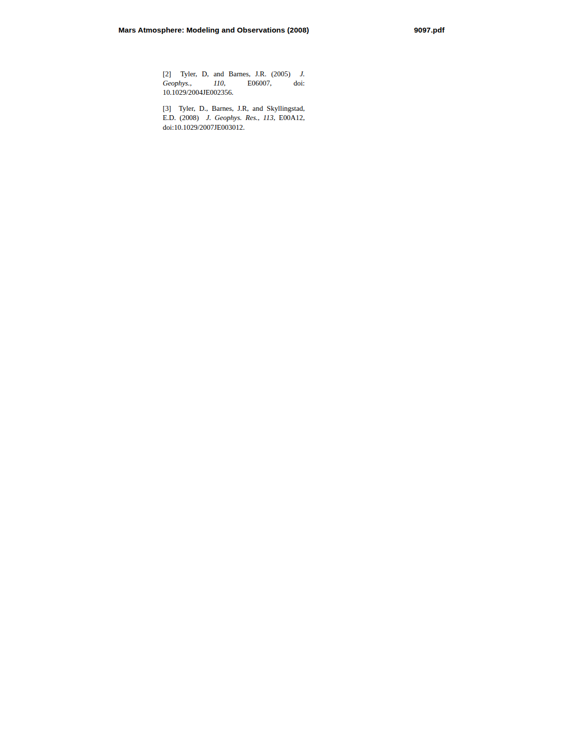Mars Atmosphere: Modeling and Observations (2008) 9097.pdf
[2] Tyler, D, and Barnes, J.R. (2005) J. Geophys., 110, E06007, doi: 10.1029/2004JE002356.
[3] Tyler, D., Barnes, J.R, and Skyllingstad, E.D. (2008) J. Geophys. Res., 113, E00A12, doi:10.1029/2007JE003012.